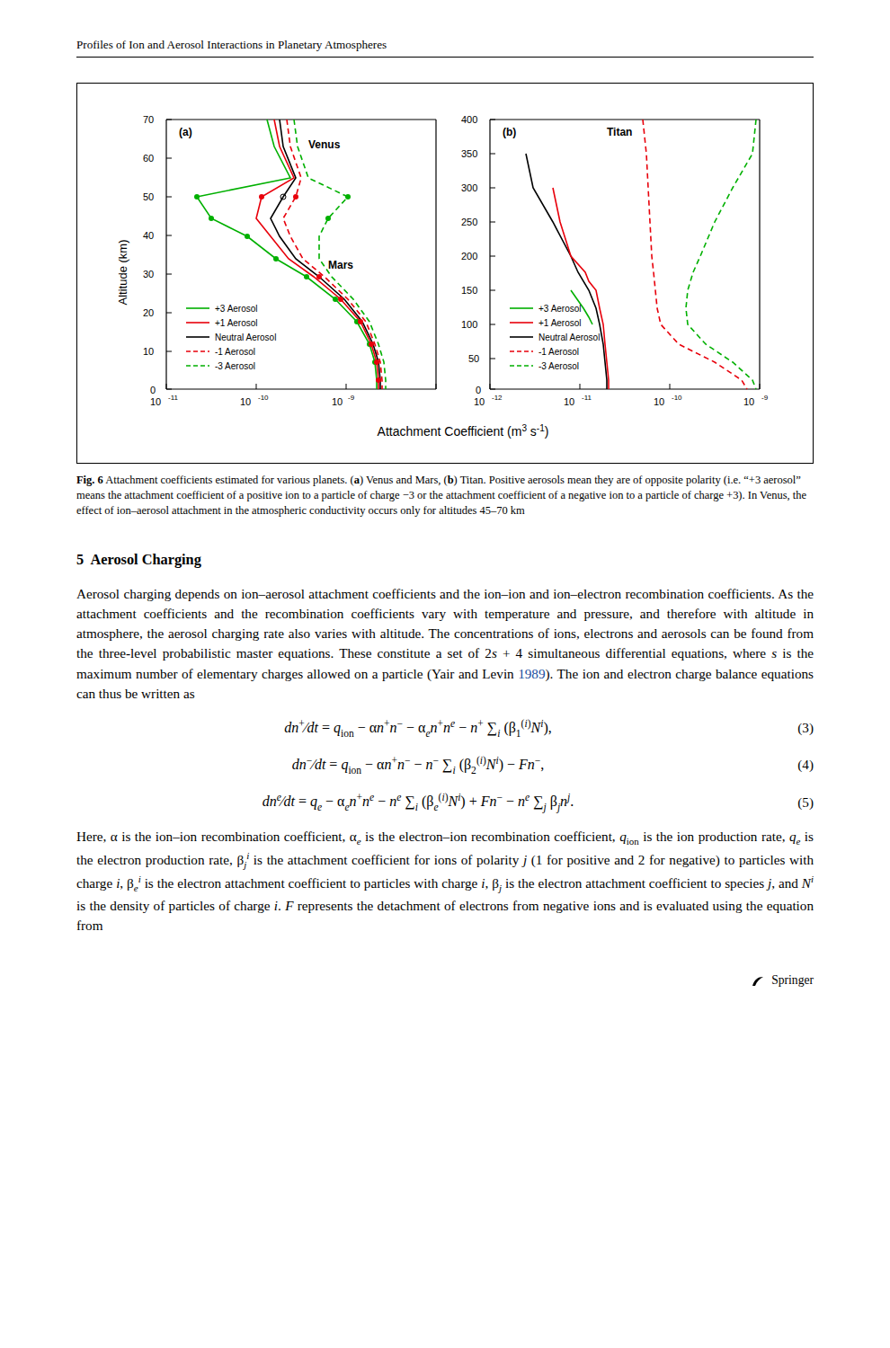Profiles of Ion and Aerosol Interactions in Planetary Atmospheres
70 60 50 40 30 20 10 0 10-11 10-10 10-9 (a) Venus Mars Altitude (km) +3 Aerosol +1 Aerosol Neutral Aerosol -1 Aerosol -3 Aerosol 400 350 300 250 200 150 100 50 0 10-12 10-11 10-10 10-9 (b) Titan +3 Aerosol +1 Aerosol Neutral Aerosol -1 Aerosol -3 Aerosol Attachment Coefficient (m3 s-1)
Fig. 6 Attachment coefficients estimated for various planets. (a) Venus and Mars, (b) Titan. Positive aerosols mean they are of opposite polarity (i.e. “+3 aerosol” means the attachment coefficient of a positive ion to a particle of charge −3 or the attachment coefficient of a negative ion to a particle of charge +3). In Venus, the effect of ion–aerosol attachment in the atmospheric conductivity occurs only for altitudes 45–70 km
5 Aerosol Charging
Aerosol charging depends on ion–aerosol attachment coefficients and the ion–ion and ion–electron recombination coefficients. As the attachment coefficients and the recombination coefficients vary with temperature and pressure, and therefore with altitude in atmosphere, the aerosol charging rate also varies with altitude. The concentrations of ions, electrons and aerosols can be found from the three-level probabilistic master equations. These constitute a set of 2s + 4 simultaneous differential equations, where s is the maximum number of elementary charges allowed on a particle (Yair and Levin 1989). The ion and electron charge balance equations can thus be written as
dn+⁄dt = qion − αn+n− − αen+ne − n+ ∑i (β1(i)Ni),
(3)
dn−⁄dt = qion − αn+n− − n− ∑i (β2(i)Ni) − Fn−,
(4)
dne⁄dt = qe − αen+ne − ne ∑i (βe(i)Ni) + Fn− − ne ∑j βjnj.
(5)
Here, α is the ion–ion recombination coefficient, αe is the electron–ion recombination coefficient, qion is the ion production rate, qe is the electron production rate, βji is the attachment coefficient for ions of polarity j (1 for positive and 2 for negative) to particles with charge i, βei is the electron attachment coefficient to particles with charge i, βj is the electron attachment coefficient to species j, and Ni is the density of particles of charge i. F represents the detachment of electrons from negative ions and is evaluated using the equation from
Springer